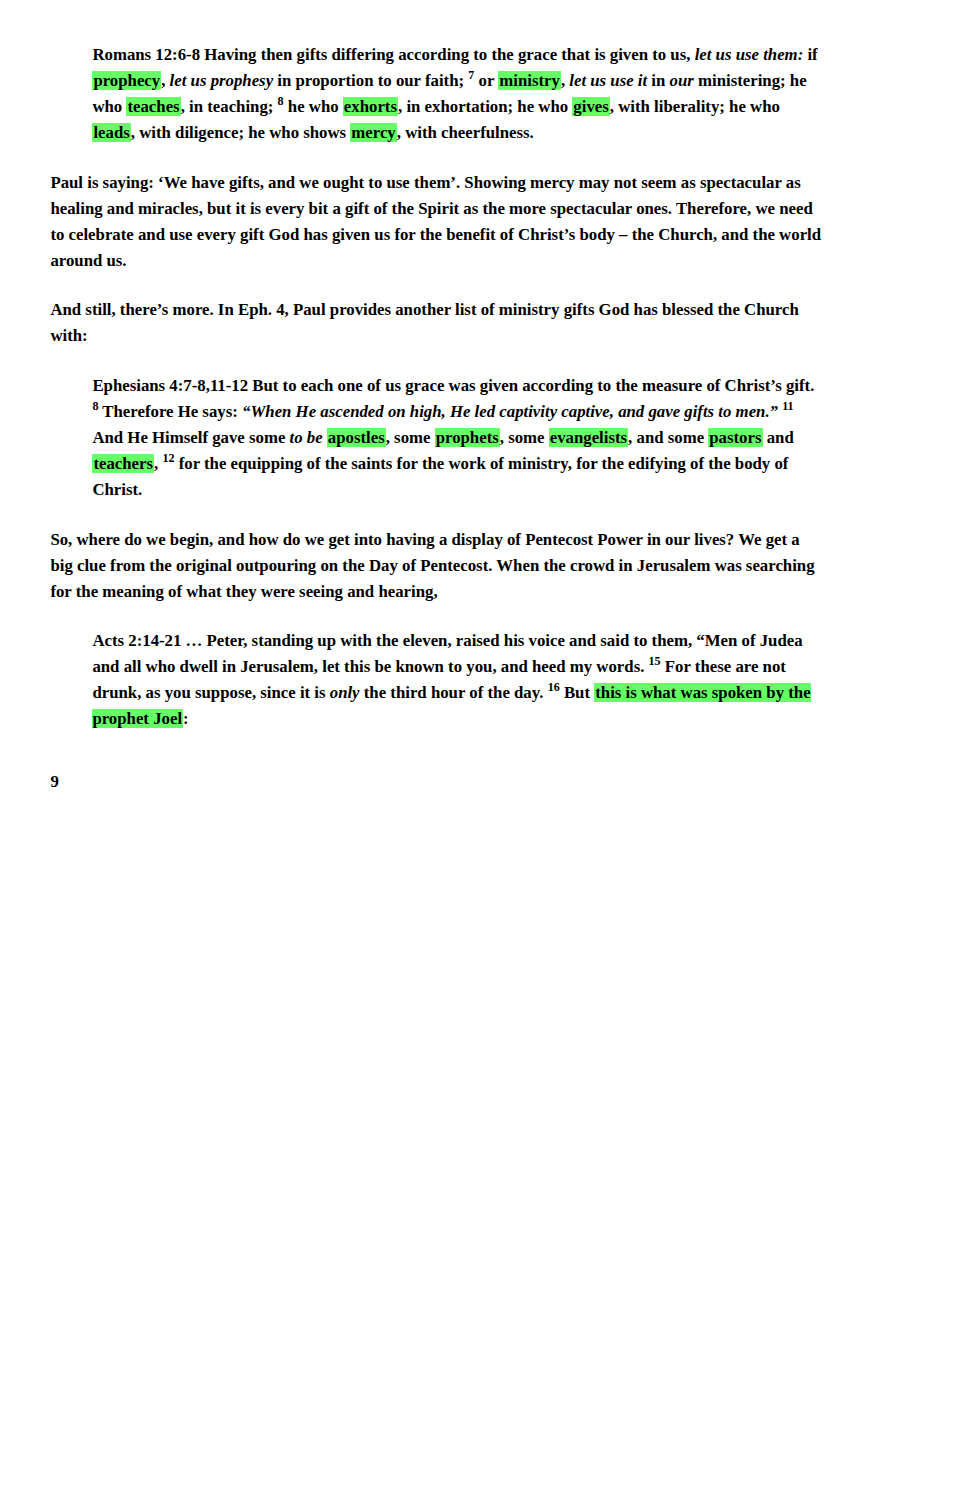Romans 12:6-8 Having then gifts differing according to the grace that is given to us, let us use them: if prophecy, let us prophesy in proportion to our faith; 7 or ministry, let us use it in our ministering; he who teaches, in teaching; 8 he who exhorts, in exhortation; he who gives, with liberality; he who leads, with diligence; he who shows mercy, with cheerfulness.
Paul is saying: ‘We have gifts, and we ought to use them’. Showing mercy may not seem as spectacular as healing and miracles, but it is every bit a gift of the Spirit as the more spectacular ones. Therefore, we need to celebrate and use every gift God has given us for the benefit of Christ’s body – the Church, and the world around us.
And still, there’s more. In Eph. 4, Paul provides another list of ministry gifts God has blessed the Church with:
Ephesians 4:7-8,11-12 But to each one of us grace was given according to the measure of Christ’s gift. 8 Therefore He says: “When He ascended on high, He led captivity captive, and gave gifts to men.” 11 And He Himself gave some to be apostles, some prophets, some evangelists, and some pastors and teachers, 12 for the equipping of the saints for the work of ministry, for the edifying of the body of Christ.
So, where do we begin, and how do we get into having a display of Pentecost Power in our lives? We get a big clue from the original outpouring on the Day of Pentecost. When the crowd in Jerusalem was searching for the meaning of what they were seeing and hearing,
Acts 2:14-21 … Peter, standing up with the eleven, raised his voice and said to them, “Men of Judea and all who dwell in Jerusalem, let this be known to you, and heed my words. 15 For these are not drunk, as you suppose, since it is only the third hour of the day. 16 But this is what was spoken by the prophet Joel:
9